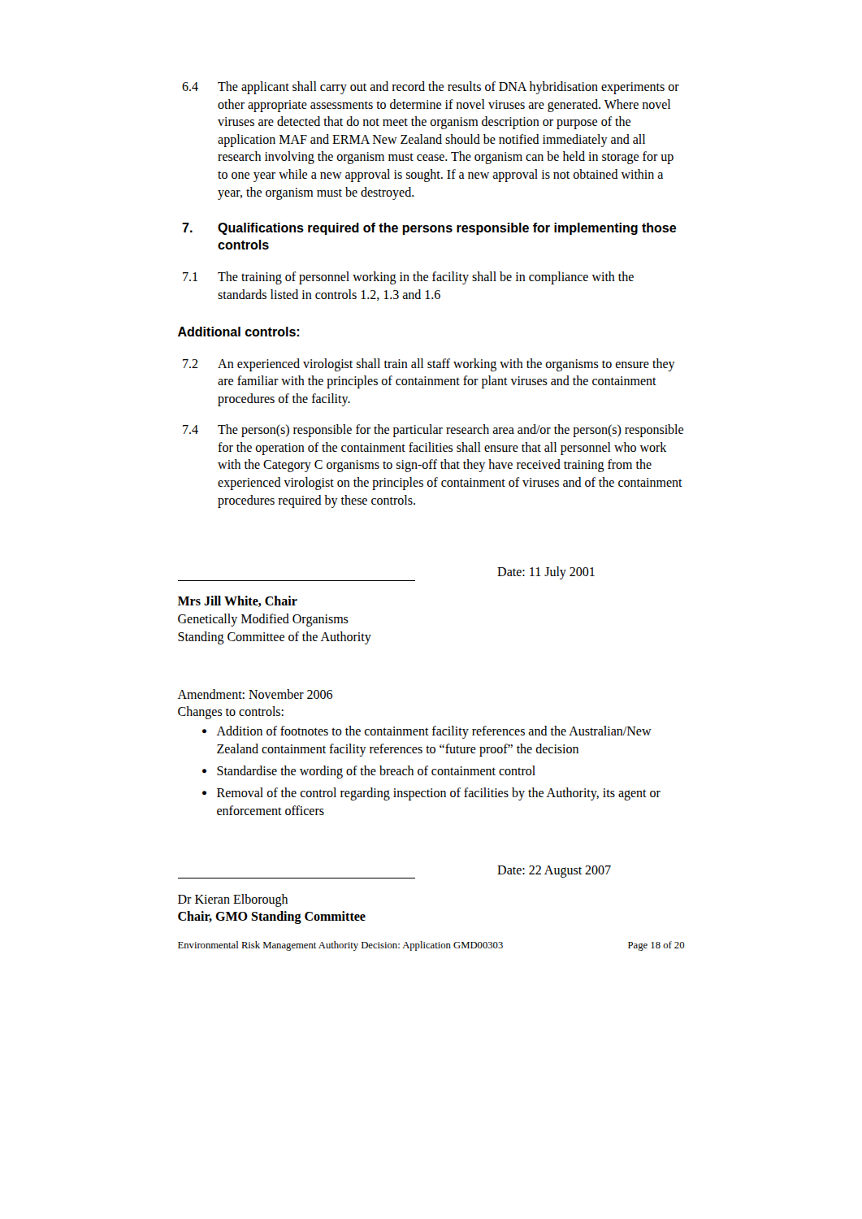6.4
The applicant shall carry out and record the results of DNA hybridisation experiments or other appropriate assessments to determine if novel viruses are generated. Where novel viruses are detected that do not meet the organism description or purpose of the application MAF and ERMA New Zealand should be notified immediately and all research involving the organism must cease. The organism can be held in storage for up to one year while a new approval is sought. If a new approval is not obtained within a year, the organism must be destroyed.
7. Qualifications required of the persons responsible for implementing those controls
7.1
The training of personnel working in the facility shall be in compliance with the standards listed in controls 1.2, 1.3 and 1.6
Additional controls:
7.2
An experienced virologist shall train all staff working with the organisms to ensure they are familiar with the principles of containment for plant viruses and the containment procedures of the facility.
7.4
The person(s) responsible for the particular research area and/or the person(s) responsible for the operation of the containment facilities shall ensure that all personnel who work with the Category C organisms to sign-off that they have received training from the experienced virologist on the principles of containment of viruses and of the containment procedures required by these controls.
Date: 11 July 2001
Mrs Jill White, Chair
Genetically Modified Organisms
Standing Committee of the Authority
Amendment: November 2006
Changes to controls:
Addition of footnotes to the containment facility references and the Australian/New Zealand containment facility references to “future proof” the decision
Standardise the wording of the breach of containment control
Removal of the control regarding inspection of facilities by the Authority, its agent or enforcement officers
Date: 22 August 2007
Dr Kieran Elborough
Chair, GMO Standing Committee
Environmental Risk Management Authority Decision: Application GMD00303
Page 18 of 20